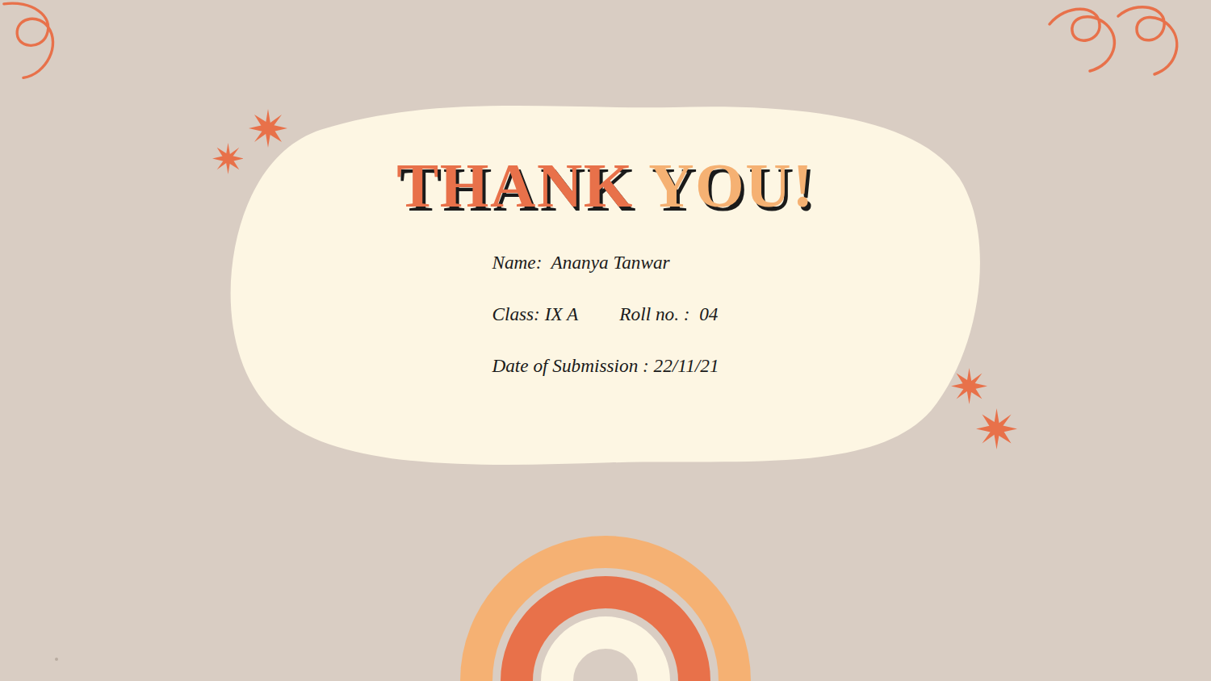Thank You!
Name: Ananya Tanwar
Class: IX A Roll no. : 04
Date of Submission : 22/11/21